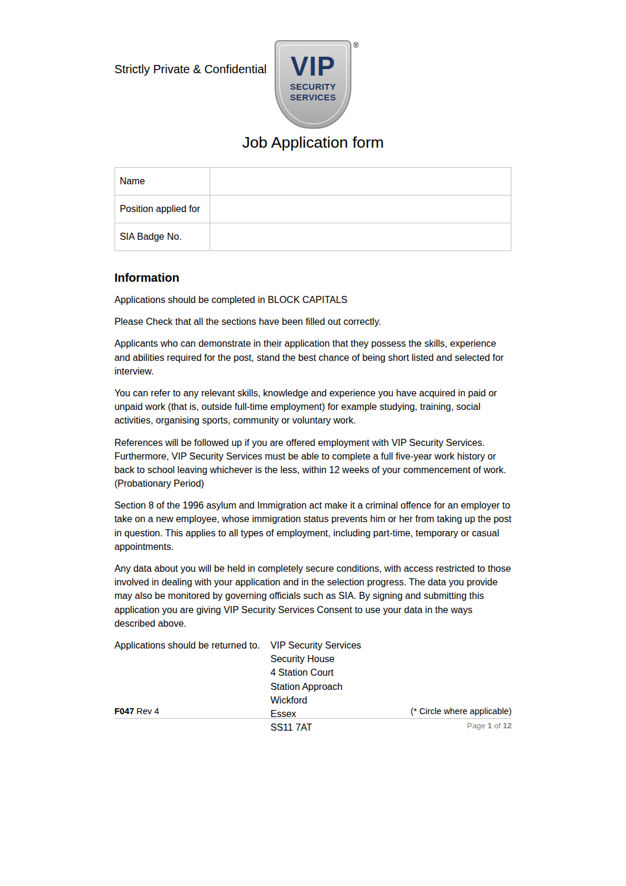Strictly Private & Confidential
VIP
SECURITY
SERVICES
®
Job Application form
| Name | |
| Position applied for | |
| SIA Badge No. | |
Information
Applications should be completed in BLOCK CAPITALS
Please Check that all the sections have been filled out correctly.
Applicants who can demonstrate in their application that they possess the skills, experience and abilities required for the post, stand the best chance of being short listed and selected for interview.
You can refer to any relevant skills, knowledge and experience you have acquired in paid or unpaid work (that is, outside full-time employment) for example studying, training, social activities, organising sports, community or voluntary work.
References will be followed up if you are offered employment with VIP Security Services. Furthermore, VIP Security Services must be able to complete a full five-year work history or back to school leaving whichever is the less, within 12 weeks of your commencement of work. (Probationary Period)
Section 8 of the 1996 asylum and Immigration act make it a criminal offence for an employer to take on a new employee, whose immigration status prevents him or her from taking up the post in question. This applies to all types of employment, including part-time, temporary or casual appointments.
Any data about you will be held in completely secure conditions, with access restricted to those involved in dealing with your application and in the selection progress. The data you provide may also be monitored by governing officials such as SIA. By signing and submitting this application you are giving VIP Security Services Consent to use your data in the ways described above.
Applications should be returned to.
VIP Security Services Security House 4 Station Court Station Approach Wickford Essex SS11 7AT
F047 Rev 4
(* Circle where applicable)
Page 1 of 12